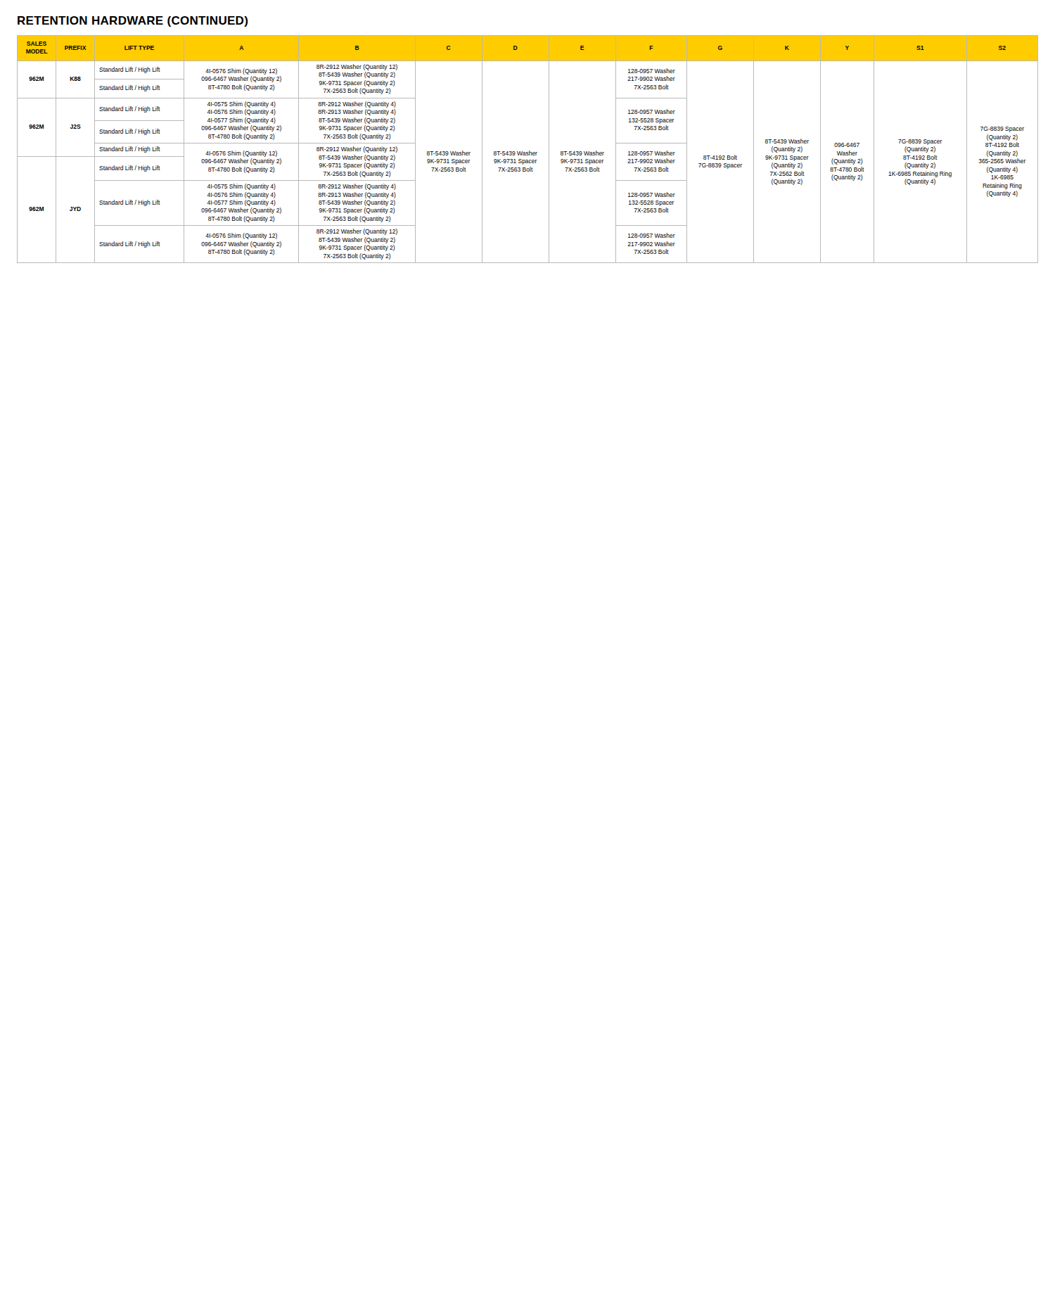Retention Hardware (Continued)
| Sales Model | Prefix | Lift Type | A | B | C | D | E | F | G | K | Y | S1 | S2 |
| --- | --- | --- | --- | --- | --- | --- | --- | --- | --- | --- | --- | --- | --- |
| 962M | K88 | Standard Lift / High Lift | 4I-0576 Shim (Quantity 12) 096-6467 Washer (Quantity 2) 8T-4780 Bolt (Quantity 2) | 8R-2912 Washer (Quantity 12) 8T-5439 Washer (Quantity 2) 9K-9731 Spacer (Quantity 2) 7X-2563 Bolt (Quantity 2) | 8T-5439 Washer 9K-9731 Spacer 7X-2563 Bolt | 8T-5439 Washer 9K-9731 Spacer 7X-2563 Bolt | 8T-5439 Washer 9K-9731 Spacer 7X-2563 Bolt | 128-0957 Washer 217-9902 Washer 7X-2563 Bolt | 8T-4192 Bolt 7G-8839 Spacer | 8T-5439 Washer (Quantity 2) 9K-9731 Spacer (Quantity 2) 7X-2562 Bolt (Quantity 2) | 096-6467 Washer (Quantity 2) 8T-4780 Bolt (Quantity 2) | 7G-8839 Spacer (Quantity 2) 8T-4192 Bolt (Quantity 2) 1K-6985 Retaining Ring (Quantity 4) | 7G-8839 Spacer (Quantity 2) 8T-4192 Bolt (Quantity 2) 365-2565 Washer (Quantity 4) 1K-6985 Retaining Ring (Quantity 4) |
| Standard Lift / High Lift |
| 962M | J2S | Standard Lift / High Lift | 4I-0575 Shim (Quantity 4) 4I-0576 Shim (Quantity 4) 4I-0577 Shim (Quantity 4) 096-6467 Washer (Quantity 2) 8T-4780 Bolt (Quantity 2) | 8R-2912 Washer (Quantity 4) 8R-2913 Washer (Quantity 4) 8T-5439 Washer (Quantity 2) 9K-9731 Spacer (Quantity 2) 7X-2563 Bolt (Quantity 2) | 128-0957 Washer 132-5528 Spacer 7X-2563 Bolt |
| Standard Lift / High Lift |
| Standard Lift / High Lift | 4I-0576 Shim (Quantity 12) 096-6467 Washer (Quantity 2) 8T-4780 Bolt (Quantity 2) | 8R-2912 Washer (Quantity 12) 8T-5439 Washer (Quantity 2) 9K-9731 Spacer (Quantity 2) 7X-2563 Bolt (Quantity 2) | 128-0957 Washer 217-9902 Washer 7X-2563 Bolt |
| 962M | JYD | Standard Lift / High Lift |
| Standard Lift / High Lift | 4I-0575 Shim (Quantity 4) 4I-0576 Shim (Quantity 4) 4I-0577 Shim (Quantity 4) 096-6467 Washer (Quantity 2) 8T-4780 Bolt (Quantity 2) | 8R-2912 Washer (Quantity 4) 8R-2913 Washer (Quantity 4) 8T-5439 Washer (Quantity 2) 9K-9731 Spacer (Quantity 2) 7X-2563 Bolt (Quantity 2) | 128-0957 Washer 132-5528 Spacer 7X-2563 Bolt |
| Standard Lift / High Lift | 4I-0576 Shim (Quantity 12) 096-6467 Washer (Quantity 2) 8T-4780 Bolt (Quantity 2) | 8R-2912 Washer (Quantity 12) 8T-5439 Washer (Quantity 2) 9K-9731 Spacer (Quantity 2) 7X-2563 Bolt (Quantity 2) | 128-0957 Washer 217-9902 Washer 7X-2563 Bolt |